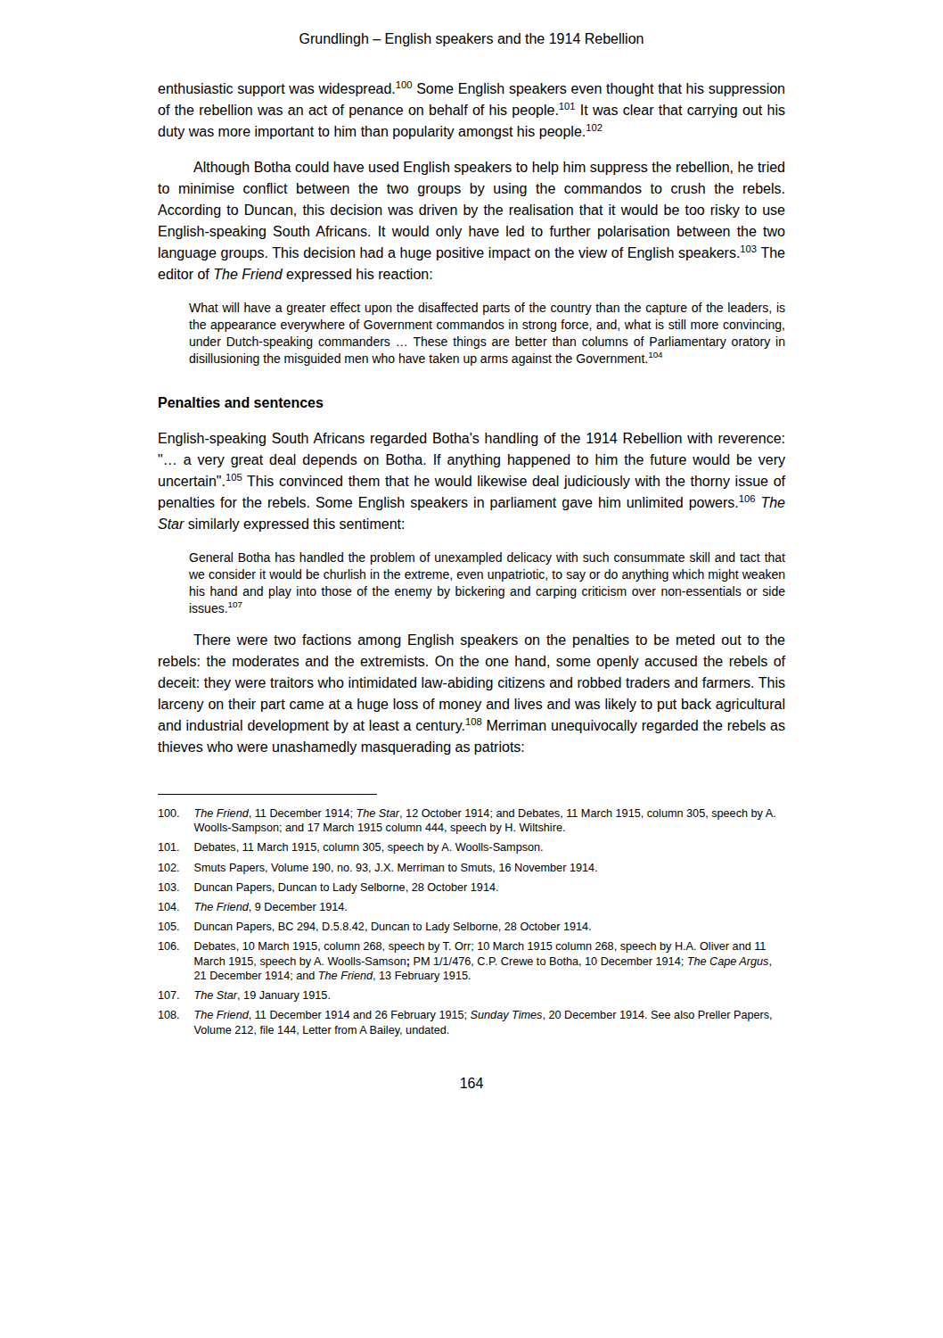Grundlingh – English speakers and the 1914 Rebellion
enthusiastic support was widespread.100 Some English speakers even thought that his suppression of the rebellion was an act of penance on behalf of his people.101 It was clear that carrying out his duty was more important to him than popularity amongst his people.102
Although Botha could have used English speakers to help him suppress the rebellion, he tried to minimise conflict between the two groups by using the commandos to crush the rebels. According to Duncan, this decision was driven by the realisation that it would be too risky to use English-speaking South Africans. It would only have led to further polarisation between the two language groups. This decision had a huge positive impact on the view of English speakers.103 The editor of The Friend expressed his reaction:
What will have a greater effect upon the disaffected parts of the country than the capture of the leaders, is the appearance everywhere of Government commandos in strong force, and, what is still more convincing, under Dutch-speaking commanders … These things are better than columns of Parliamentary oratory in disillusioning the misguided men who have taken up arms against the Government.104
Penalties and sentences
English-speaking South Africans regarded Botha's handling of the 1914 Rebellion with reverence: "… a very great deal depends on Botha. If anything happened to him the future would be very uncertain".105 This convinced them that he would likewise deal judiciously with the thorny issue of penalties for the rebels. Some English speakers in parliament gave him unlimited powers.106 The Star similarly expressed this sentiment:
General Botha has handled the problem of unexampled delicacy with such consummate skill and tact that we consider it would be churlish in the extreme, even unpatriotic, to say or do anything which might weaken his hand and play into those of the enemy by bickering and carping criticism over non-essentials or side issues.107
There were two factions among English speakers on the penalties to be meted out to the rebels: the moderates and the extremists. On the one hand, some openly accused the rebels of deceit: they were traitors who intimidated law-abiding citizens and robbed traders and farmers. This larceny on their part came at a huge loss of money and lives and was likely to put back agricultural and industrial development by at least a century.108 Merriman unequivocally regarded the rebels as thieves who were unashamedly masquerading as patriots:
100. The Friend, 11 December 1914; The Star, 12 October 1914; and Debates, 11 March 1915, column 305, speech by A. Woolls-Sampson; and 17 March 1915 column 444, speech by H. Wiltshire.
101. Debates, 11 March 1915, column 305, speech by A. Woolls-Sampson.
102. Smuts Papers, Volume 190, no. 93, J.X. Merriman to Smuts, 16 November 1914.
103. Duncan Papers, Duncan to Lady Selborne, 28 October 1914.
104. The Friend, 9 December 1914.
105. Duncan Papers, BC 294, D.5.8.42, Duncan to Lady Selborne, 28 October 1914.
106. Debates, 10 March 1915, column 268, speech by T. Orr; 10 March 1915 column 268, speech by H.A. Oliver and 11 March 1915, speech by A. Woolls-Samson; PM 1/1/476, C.P. Crewe to Botha, 10 December 1914; The Cape Argus, 21 December 1914; and The Friend, 13 February 1915.
107. The Star, 19 January 1915.
108. The Friend, 11 December 1914 and 26 February 1915; Sunday Times, 20 December 1914. See also Preller Papers, Volume 212, file 144, Letter from A Bailey, undated.
164